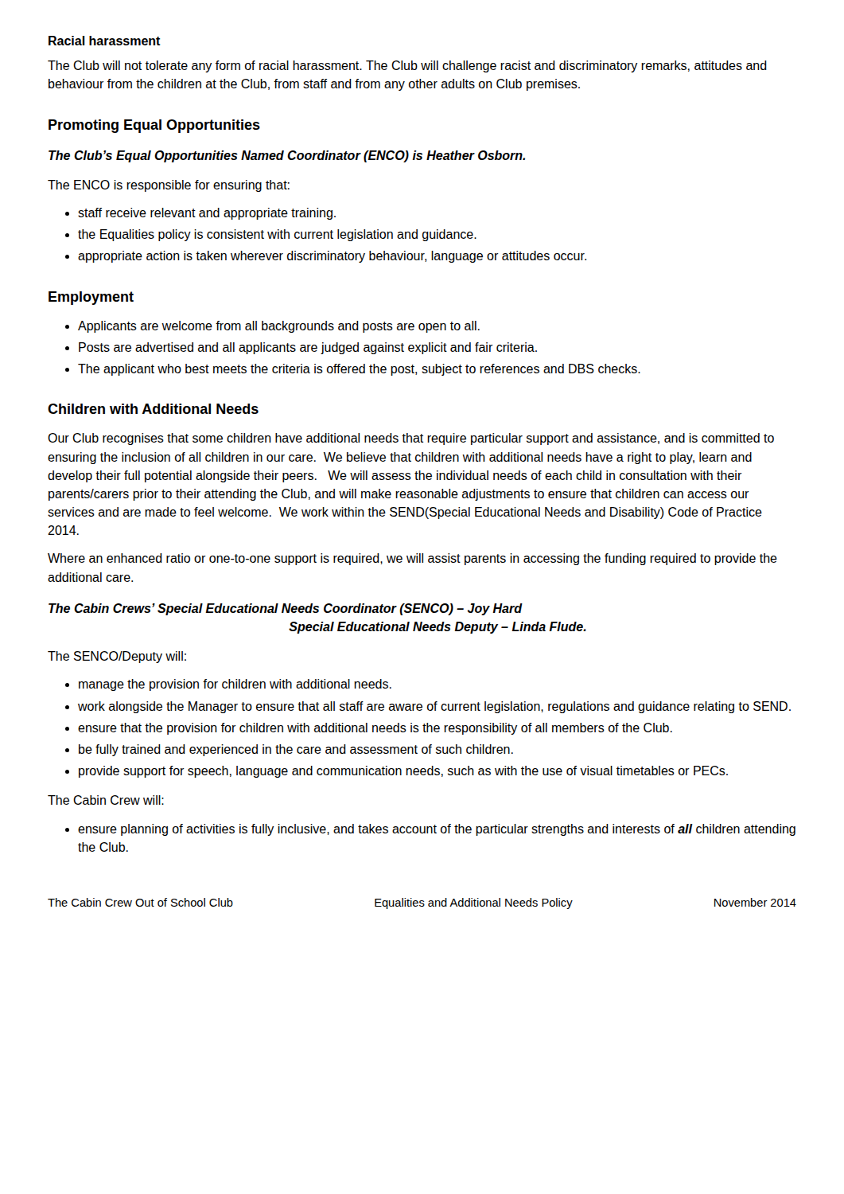Racial harassment
The Club will not tolerate any form of racial harassment. The Club will challenge racist and discriminatory remarks, attitudes and behaviour from the children at the Club, from staff and from any other adults on Club premises.
Promoting Equal Opportunities
The Club’s Equal Opportunities Named Coordinator (ENCO) is Heather Osborn.
The ENCO is responsible for ensuring that:
staff receive relevant and appropriate training.
the Equalities policy is consistent with current legislation and guidance.
appropriate action is taken wherever discriminatory behaviour, language or attitudes occur.
Employment
Applicants are welcome from all backgrounds and posts are open to all.
Posts are advertised and all applicants are judged against explicit and fair criteria.
The applicant who best meets the criteria is offered the post, subject to references and DBS checks.
Children with Additional Needs
Our Club recognises that some children have additional needs that require particular support and assistance, and is committed to ensuring the inclusion of all children in our care. We believe that children with additional needs have a right to play, learn and develop their full potential alongside their peers. We will assess the individual needs of each child in consultation with their parents/carers prior to their attending the Club, and will make reasonable adjustments to ensure that children can access our services and are made to feel welcome. We work within the SEND(Special Educational Needs and Disability) Code of Practice 2014.
Where an enhanced ratio or one-to-one support is required, we will assist parents in accessing the funding required to provide the additional care.
The Cabin Crews’ Special Educational Needs Coordinator (SENCO) – Joy Hard Special Educational Needs Deputy – Linda Flude.
The SENCO/Deputy will:
manage the provision for children with additional needs.
work alongside the Manager to ensure that all staff are aware of current legislation, regulations and guidance relating to SEND.
ensure that the provision for children with additional needs is the responsibility of all members of the Club.
be fully trained and experienced in the care and assessment of such children.
provide support for speech, language and communication needs, such as with the use of visual timetables or PECs.
The Cabin Crew will:
ensure planning of activities is fully inclusive, and takes account of the particular strengths and interests of all children attending the Club.
The Cabin Crew Out of School Club Equalities and Additional Needs Policy November 2014